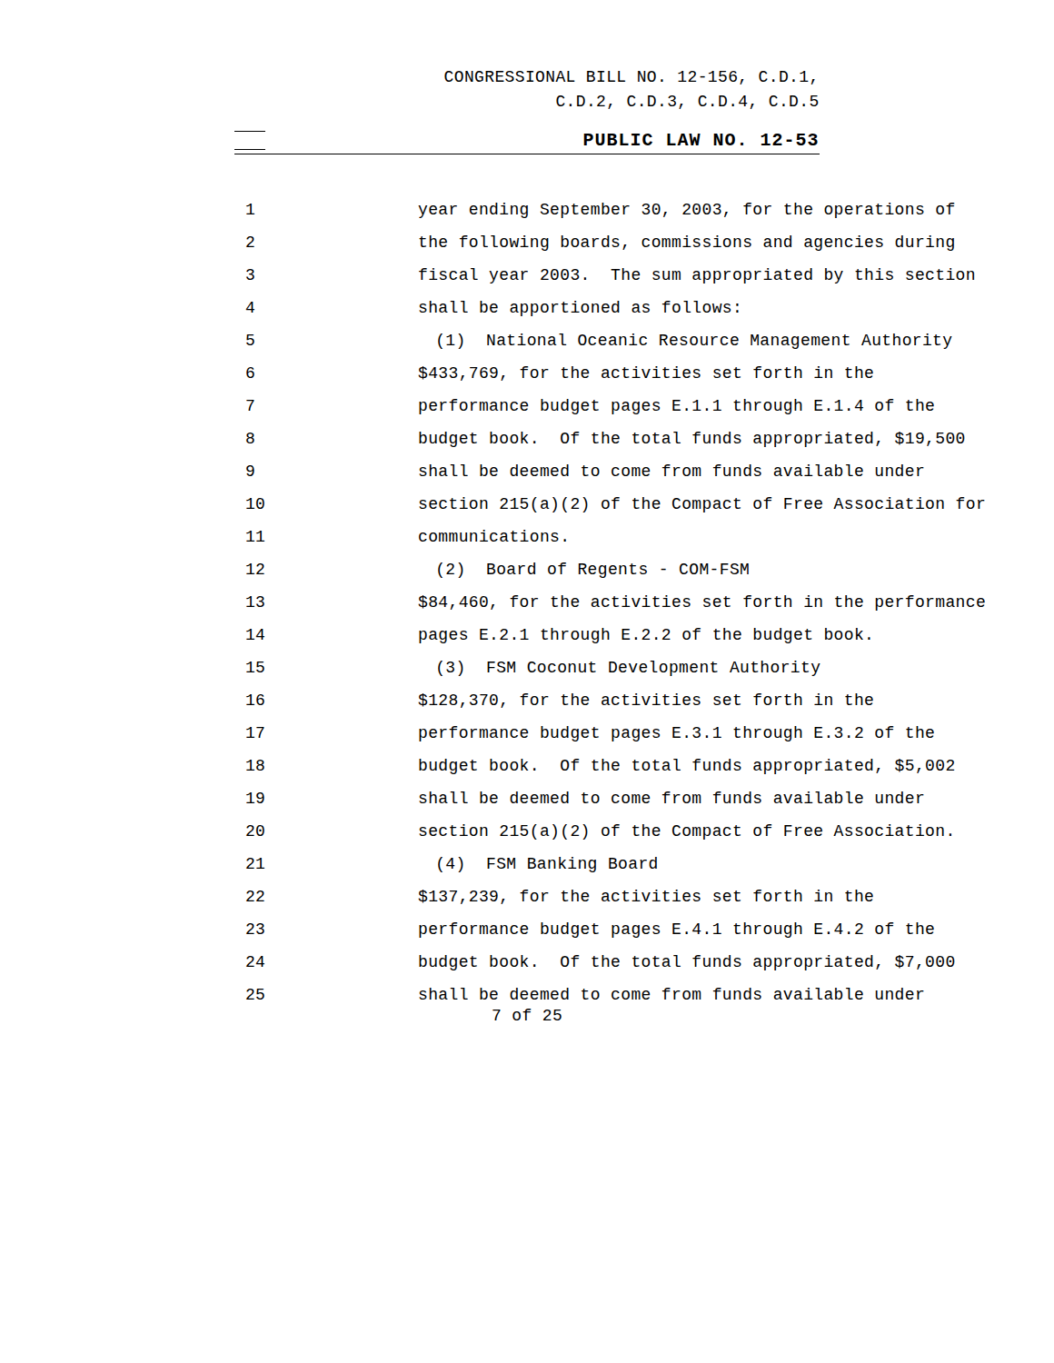CONGRESSIONAL BILL NO. 12-156, C.D.1,
C.D.2, C.D.3, C.D.4, C.D.5
PUBLIC LAW NO. 12-53
1 year ending September 30, 2003, for the operations of
2 the following boards, commissions and agencies during
3 fiscal year 2003. The sum appropriated by this section
4 shall be apportioned as follows:
5(1) National Oceanic Resource Management Authority
6$433,769, for the activities set forth in the
7 performance budget pages E.1.1 through E.1.4 of the
8 budget book. Of the total funds appropriated, $19,500
9 shall be deemed to come from funds available under
10 section 215(a)(2) of the Compact of Free Association for
11 communications.
12(2) Board of Regents - COM-FSM
13$84,460, for the activities set forth in the performance
14 pages E.2.1 through E.2.2 of the budget book.
15(3) FSM Coconut Development Authority
16$128,370, for the activities set forth in the
17 performance budget pages E.3.1 through E.3.2 of the
18 budget book. Of the total funds appropriated, $5,002
19 shall be deemed to come from funds available under
20 section 215(a)(2) of the Compact of Free Association.
21(4) FSM Banking Board
22$137,239, for the activities set forth in the
23 performance budget pages E.4.1 through E.4.2 of the
24 budget book. Of the total funds appropriated, $7,000
25 shall be deemed to come from funds available under
7 of 25